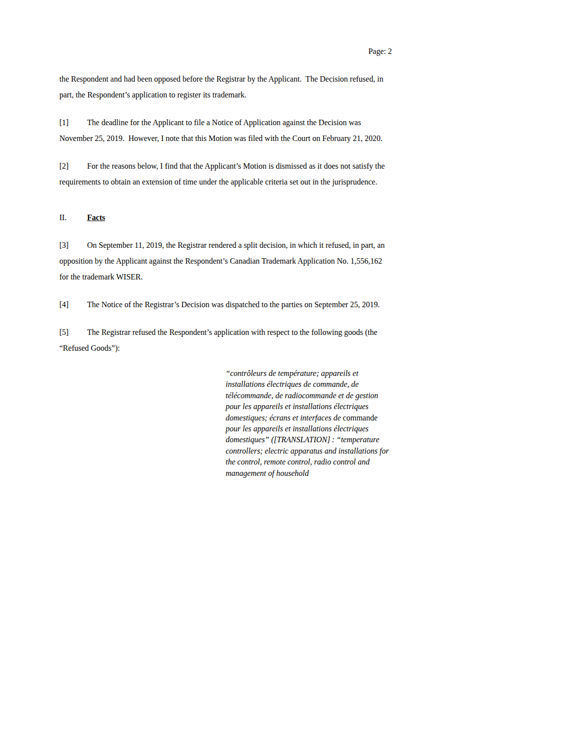Page: 2
the Respondent and had been opposed before the Registrar by the Applicant. The Decision refused, in part, the Respondent’s application to register its trademark.
[1] The deadline for the Applicant to file a Notice of Application against the Decision was November 25, 2019. However, I note that this Motion was filed with the Court on February 21, 2020.
[2] For the reasons below, I find that the Applicant’s Motion is dismissed as it does not satisfy the requirements to obtain an extension of time under the applicable criteria set out in the jurisprudence.
II. Facts
[3] On September 11, 2019, the Registrar rendered a split decision, in which it refused, in part, an opposition by the Applicant against the Respondent’s Canadian Trademark Application No. 1,556,162 for the trademark WISER.
[4] The Notice of the Registrar’s Decision was dispatched to the parties on September 25, 2019.
[5] The Registrar refused the Respondent’s application with respect to the following goods (the “Refused Goods”):
“contrôleurs de température; appareils et installations électriques de commande, de télécommande, de radiocommande et de gestion pour les appareils et installations électriques domestiques; écrans et interfaces de commande pour les appareils et installations électriques domestiques” ([TRANSLATION] : “temperature controllers; electric apparatus and installations for the control, remote control, radio control and management of household